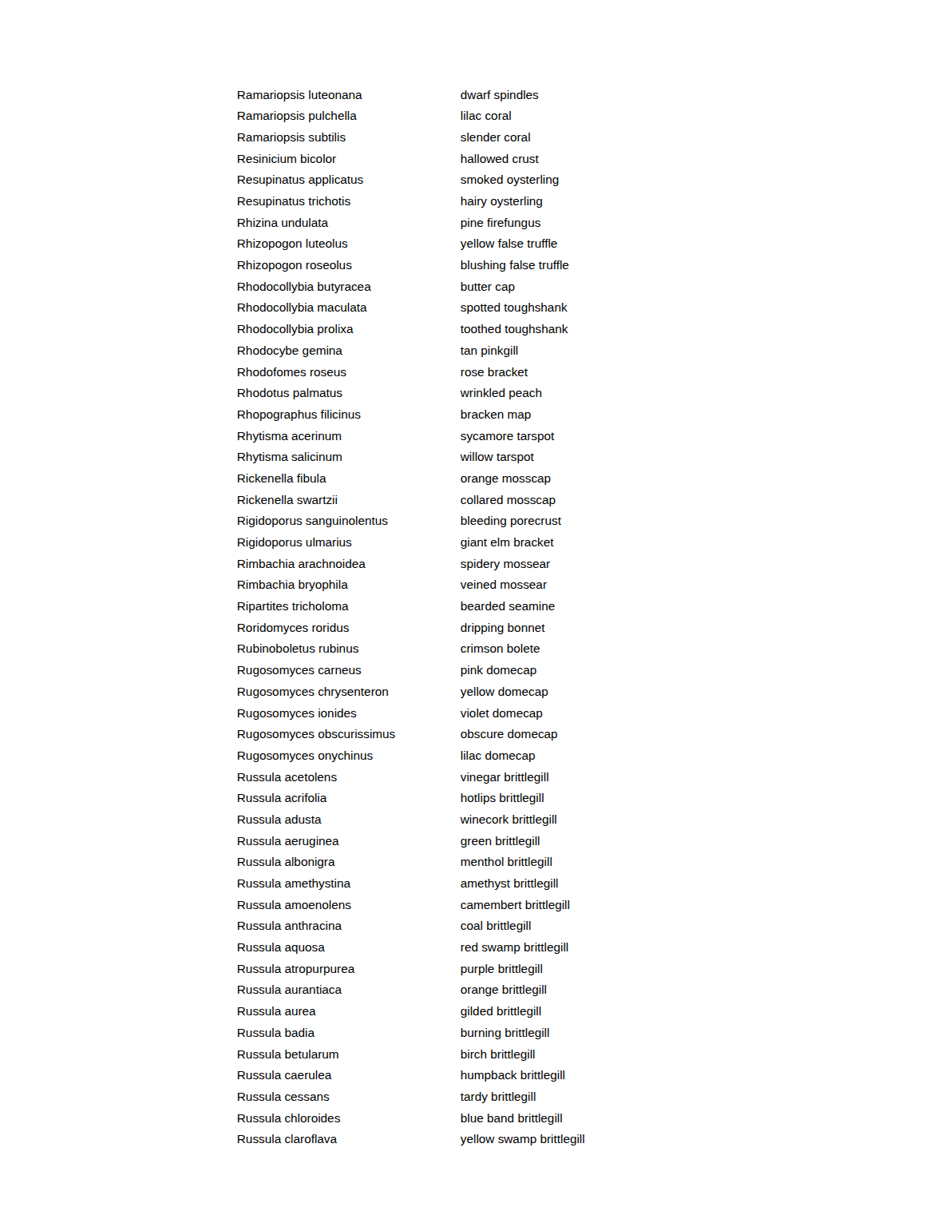| Ramariopsis luteonana | dwarf spindles |
| Ramariopsis pulchella | lilac coral |
| Ramariopsis subtilis | slender coral |
| Resinicium bicolor | hallowed crust |
| Resupinatus applicatus | smoked oysterling |
| Resupinatus trichotis | hairy oysterling |
| Rhizina undulata | pine firefungus |
| Rhizopogon luteolus | yellow false truffle |
| Rhizopogon roseolus | blushing false truffle |
| Rhodocollybia butyracea | butter cap |
| Rhodocollybia maculata | spotted toughshank |
| Rhodocollybia prolixa | toothed toughshank |
| Rhodocybe gemina | tan pinkgill |
| Rhodofomes roseus | rose bracket |
| Rhodotus palmatus | wrinkled peach |
| Rhopographus filicinus | bracken map |
| Rhytisma acerinum | sycamore tarspot |
| Rhytisma salicinum | willow tarspot |
| Rickenella fibula | orange mosscap |
| Rickenella swartzii | collared mosscap |
| Rigidoporus sanguinolentus | bleeding porecrust |
| Rigidoporus ulmarius | giant elm bracket |
| Rimbachia arachnoidea | spidery mossear |
| Rimbachia bryophila | veined mossear |
| Ripartites tricholoma | bearded seamine |
| Roridomyces roridus | dripping bonnet |
| Rubinoboletus rubinus | crimson bolete |
| Rugosomyces carneus | pink domecap |
| Rugosomyces chrysenteron | yellow domecap |
| Rugosomyces ionides | violet domecap |
| Rugosomyces obscurissimus | obscure domecap |
| Rugosomyces onychinus | lilac domecap |
| Russula acetolens | vinegar brittlegill |
| Russula acrifolia | hotlips brittlegill |
| Russula adusta | winecork brittlegill |
| Russula aeruginea | green brittlegill |
| Russula albonigra | menthol brittlegill |
| Russula amethystina | amethyst brittlegill |
| Russula amoenolens | camembert brittlegill |
| Russula anthracina | coal brittlegill |
| Russula aquosa | red swamp brittlegill |
| Russula atropurpurea | purple brittlegill |
| Russula aurantiaca | orange brittlegill |
| Russula aurea | gilded brittlegill |
| Russula badia | burning brittlegill |
| Russula betularum | birch brittlegill |
| Russula caerulea | humpback brittlegill |
| Russula cessans | tardy brittlegill |
| Russula chloroides | blue band brittlegill |
| Russula claroflava | yellow swamp brittlegill |